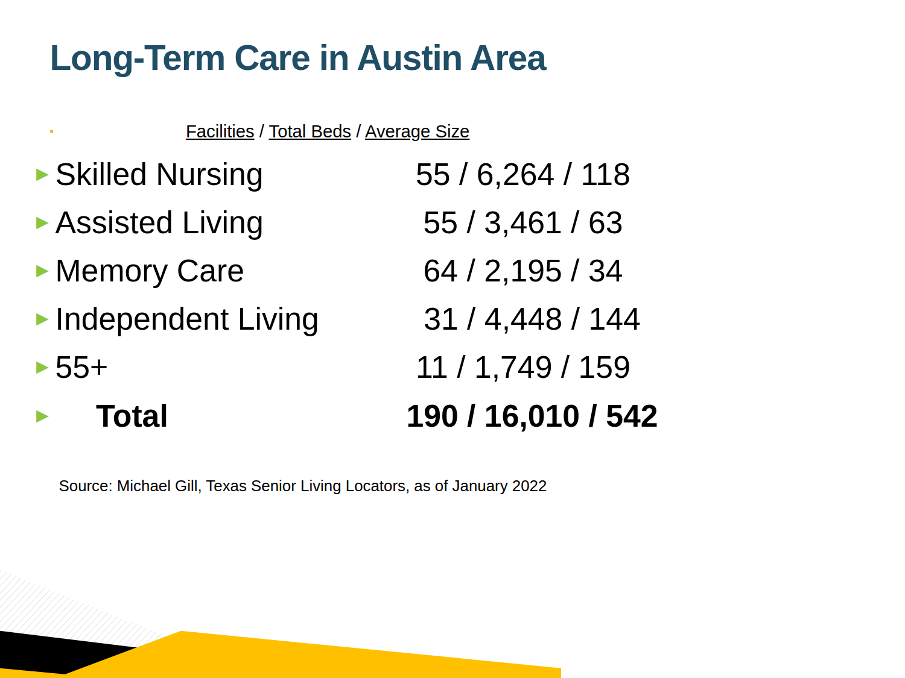Long-Term Care in Austin Area
▪ Facilities / Total Beds / Average Size
▶ Skilled Nursing 55 / 6,264 / 118
▶ Assisted Living 55 / 3,461 / 63
▶ Memory Care 64 / 2,195 / 34
▶ Independent Living 31 / 4,448 / 144
▶ 55+ 11 / 1,749 / 159
▶ Total 190 / 16,010 / 542
Source: Michael Gill, Texas Senior Living Locators, as of January 2022